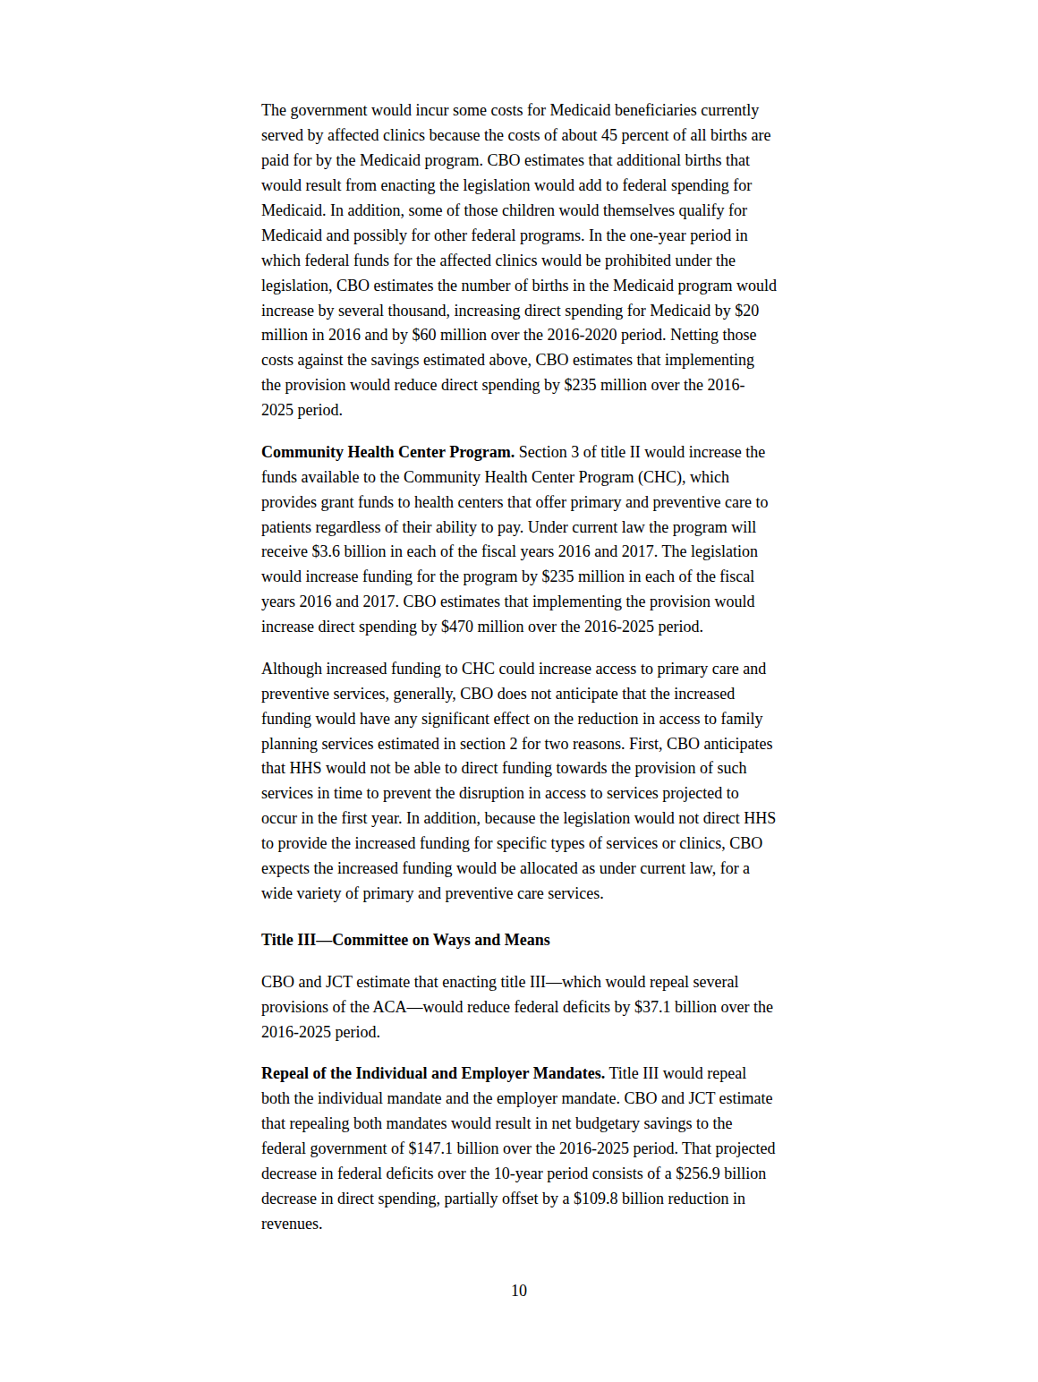The government would incur some costs for Medicaid beneficiaries currently served by affected clinics because the costs of about 45 percent of all births are paid for by the Medicaid program. CBO estimates that additional births that would result from enacting the legislation would add to federal spending for Medicaid. In addition, some of those children would themselves qualify for Medicaid and possibly for other federal programs. In the one-year period in which federal funds for the affected clinics would be prohibited under the legislation, CBO estimates the number of births in the Medicaid program would increase by several thousand, increasing direct spending for Medicaid by $20 million in 2016 and by $60 million over the 2016-2020 period. Netting those costs against the savings estimated above, CBO estimates that implementing the provision would reduce direct spending by $235 million over the 2016-2025 period.
Community Health Center Program. Section 3 of title II would increase the funds available to the Community Health Center Program (CHC), which provides grant funds to health centers that offer primary and preventive care to patients regardless of their ability to pay. Under current law the program will receive $3.6 billion in each of the fiscal years 2016 and 2017. The legislation would increase funding for the program by $235 million in each of the fiscal years 2016 and 2017. CBO estimates that implementing the provision would increase direct spending by $470 million over the 2016-2025 period.
Although increased funding to CHC could increase access to primary care and preventive services, generally, CBO does not anticipate that the increased funding would have any significant effect on the reduction in access to family planning services estimated in section 2 for two reasons. First, CBO anticipates that HHS would not be able to direct funding towards the provision of such services in time to prevent the disruption in access to services projected to occur in the first year. In addition, because the legislation would not direct HHS to provide the increased funding for specific types of services or clinics, CBO expects the increased funding would be allocated as under current law, for a wide variety of primary and preventive care services.
Title III—Committee on Ways and Means
CBO and JCT estimate that enacting title III—which would repeal several provisions of the ACA—would reduce federal deficits by $37.1 billion over the 2016-2025 period.
Repeal of the Individual and Employer Mandates. Title III would repeal both the individual mandate and the employer mandate. CBO and JCT estimate that repealing both mandates would result in net budgetary savings to the federal government of $147.1 billion over the 2016-2025 period. That projected decrease in federal deficits over the 10-year period consists of a $256.9 billion decrease in direct spending, partially offset by a $109.8 billion reduction in revenues.
10